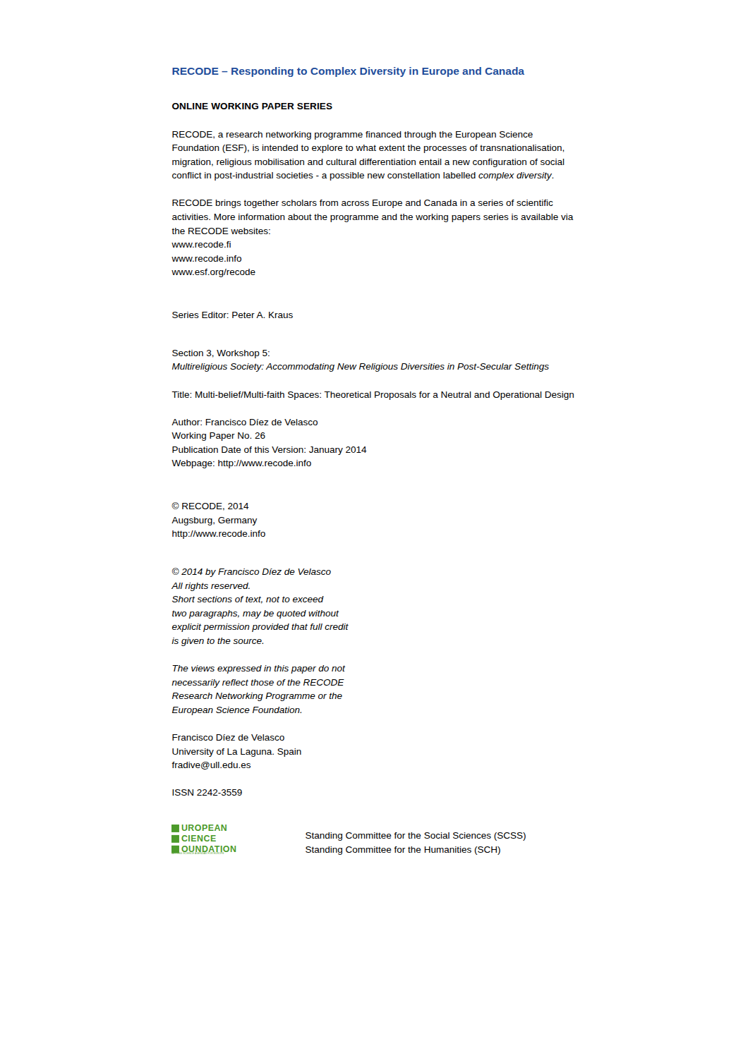RECODE – Responding to Complex Diversity in Europe and Canada
ONLINE WORKING PAPER SERIES
RECODE, a research networking programme financed through the European Science Foundation (ESF), is intended to explore to what extent the processes of transnationalisation, migration, religious mobilisation and cultural differentiation entail a new configuration of social conflict in post-industrial societies - a possible new constellation labelled complex diversity.
RECODE brings together scholars from across Europe and Canada in a series of scientific activities. More information about the programme and the working papers series is available via the RECODE websites:
www.recode.fi
www.recode.info
www.esf.org/recode
Series Editor: Peter A. Kraus
Section 3, Workshop 5:
Multireligious Society: Accommodating New Religious Diversities in Post-Secular Settings
Title: Multi-belief/Multi-faith Spaces: Theoretical Proposals for a Neutral and Operational Design
Author: Francisco Díez de Velasco
Working Paper No. 26
Publication Date of this Version: January 2014
Webpage: http://www.recode.info
© RECODE, 2014
Augsburg, Germany
http://www.recode.info
© 2014 by Francisco Díez de Velasco
All rights reserved.
Short sections of text, not to exceed
two paragraphs, may be quoted without
explicit permission provided that full credit
is given to the source.
The views expressed in this paper do not
necessarily reflect those of the RECODE
Research Networking Programme or the
European Science Foundation.
Francisco Díez de Velasco
University of La Laguna. Spain
fradive@ull.edu.es
ISSN 2242-3559
UROPEAN CIENCE OUNDATION SETTING SCIENCE AGENDAS FOR EUROPE
Standing Committee for the Social Sciences (SCSS)
Standing Committee for the Humanities (SCH)